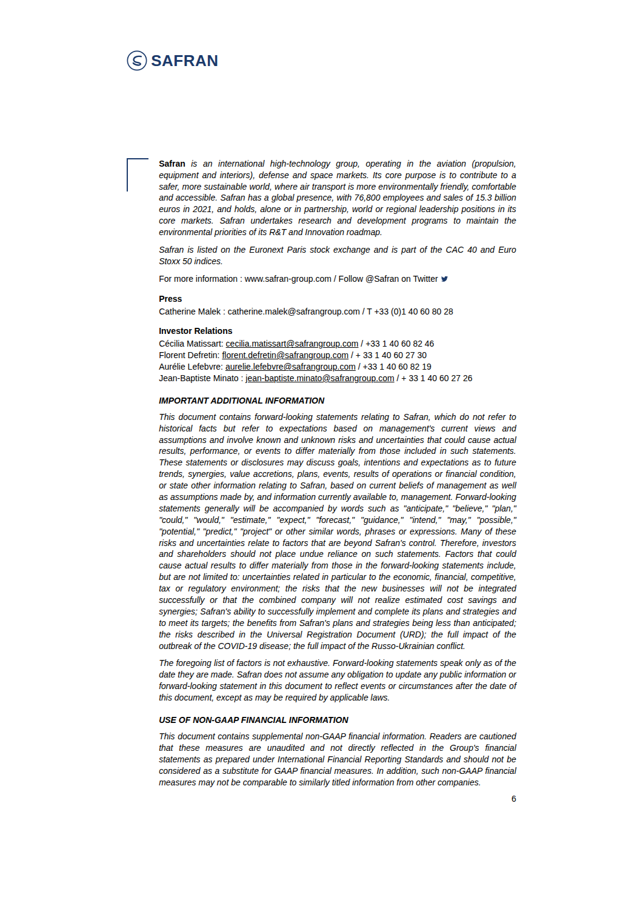SAFRAN
Safran is an international high-technology group, operating in the aviation (propulsion, equipment and interiors), defense and space markets. Its core purpose is to contribute to a safer, more sustainable world, where air transport is more environmentally friendly, comfortable and accessible. Safran has a global presence, with 76,800 employees and sales of 15.3 billion euros in 2021, and holds, alone or in partnership, world or regional leadership positions in its core markets. Safran undertakes research and development programs to maintain the environmental priorities of its R&T and Innovation roadmap.
Safran is listed on the Euronext Paris stock exchange and is part of the CAC 40 and Euro Stoxx 50 indices.
For more information : www.safran-group.com / Follow @Safran on Twitter
Press
Catherine Malek : catherine.malek@safrangroup.com / T +33 (0)1 40 60 80 28
Investor Relations
Cécilia Matissart: cecilia.matissart@safrangroup.com / +33 1 40 60 82 46
Florent Defretin: florent.defretin@safrangroup.com / + 33 1 40 60 27 30
Aurélie Lefebvre: aurelie.lefebvre@safrangroup.com / +33 1 40 60 82 19
Jean-Baptiste Minato : jean-baptiste.minato@safrangroup.com / + 33 1 40 60 27 26
IMPORTANT ADDITIONAL INFORMATION
This document contains forward-looking statements relating to Safran, which do not refer to historical facts but refer to expectations based on management's current views and assumptions and involve known and unknown risks and uncertainties that could cause actual results, performance, or events to differ materially from those included in such statements. These statements or disclosures may discuss goals, intentions and expectations as to future trends, synergies, value accretions, plans, events, results of operations or financial condition, or state other information relating to Safran, based on current beliefs of management as well as assumptions made by, and information currently available to, management. Forward-looking statements generally will be accompanied by words such as "anticipate," "believe," "plan," "could," "would," "estimate," "expect," "forecast," "guidance," "intend," "may," "possible," "potential," "predict," "project" or other similar words, phrases or expressions. Many of these risks and uncertainties relate to factors that are beyond Safran's control. Therefore, investors and shareholders should not place undue reliance on such statements. Factors that could cause actual results to differ materially from those in the forward-looking statements include, but are not limited to: uncertainties related in particular to the economic, financial, competitive, tax or regulatory environment; the risks that the new businesses will not be integrated successfully or that the combined company will not realize estimated cost savings and synergies; Safran's ability to successfully implement and complete its plans and strategies and to meet its targets; the benefits from Safran's plans and strategies being less than anticipated; the risks described in the Universal Registration Document (URD); the full impact of the outbreak of the COVID-19 disease; the full impact of the Russo-Ukrainian conflict.
The foregoing list of factors is not exhaustive. Forward-looking statements speak only as of the date they are made. Safran does not assume any obligation to update any public information or forward-looking statement in this document to reflect events or circumstances after the date of this document, except as may be required by applicable laws.
USE OF NON-GAAP FINANCIAL INFORMATION
This document contains supplemental non-GAAP financial information. Readers are cautioned that these measures are unaudited and not directly reflected in the Group's financial statements as prepared under International Financial Reporting Standards and should not be considered as a substitute for GAAP financial measures. In addition, such non-GAAP financial measures may not be comparable to similarly titled information from other companies.
6